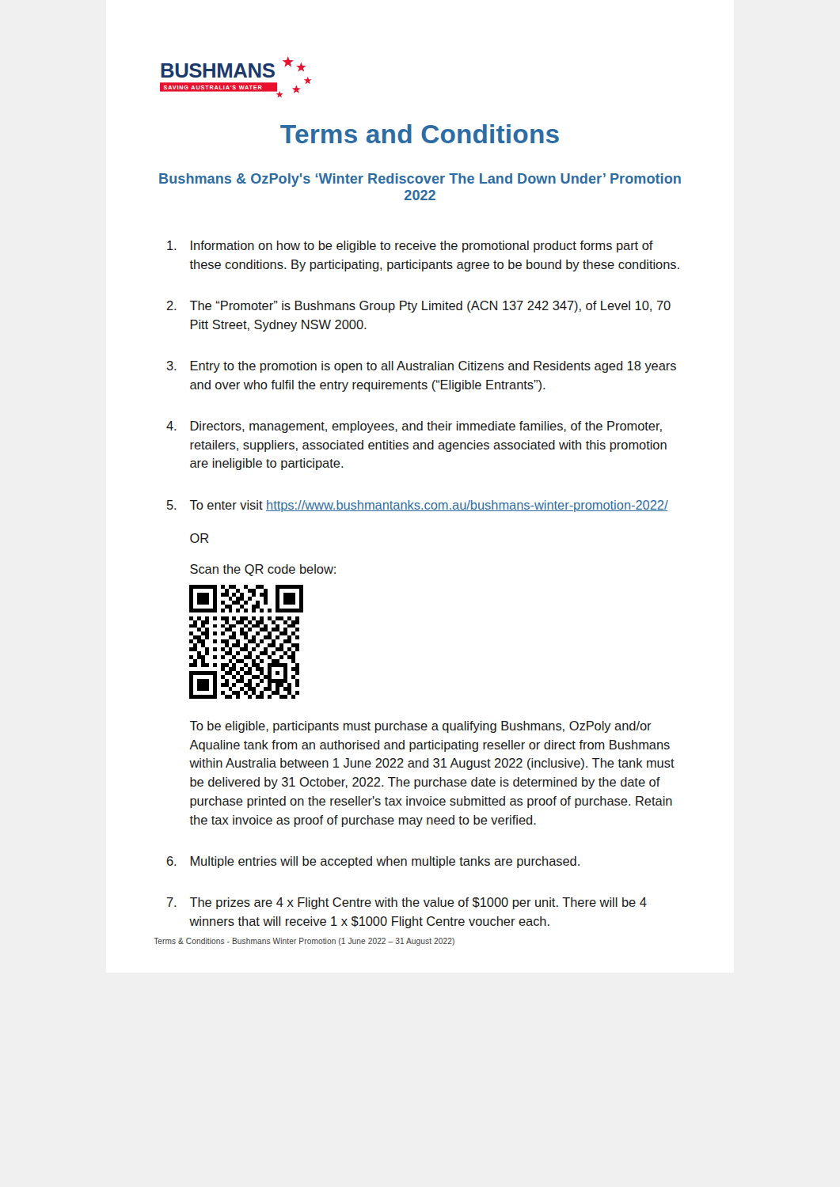BUSHMANS SAVING AUSTRALIA'S WATER
Terms and Conditions
Bushmans & OzPoly's ‘Winter Rediscover The Land Down Under’ Promotion 2022
Information on how to be eligible to receive the promotional product forms part of these conditions. By participating, participants agree to be bound by these conditions.
The “Promoter” is Bushmans Group Pty Limited (ACN 137 242 347), of Level 10, 70 Pitt Street, Sydney NSW 2000.
Entry to the promotion is open to all Australian Citizens and Residents aged 18 years and over who fulfil the entry requirements (“Eligible Entrants”).
Directors, management, employees, and their immediate families, of the Promoter, retailers, suppliers, associated entities and agencies associated with this promotion are ineligible to participate.
To enter visit https://www.bushmantanks.com.au/bushmans-winter-promotion-2022/
OR
Scan the QR code below:
To be eligible, participants must purchase a qualifying Bushmans, OzPoly and/or Aqualine tank from an authorised and participating reseller or direct from Bushmans within Australia between 1 June 2022 and 31 August 2022 (inclusive). The tank must be delivered by 31 October, 2022. The purchase date is determined by the date of purchase printed on the reseller's tax invoice submitted as proof of purchase. Retain the tax invoice as proof of purchase may need to be verified.
Multiple entries will be accepted when multiple tanks are purchased.
The prizes are 4 x Flight Centre with the value of $1000 per unit. There will be 4 winners that will receive 1 x $1000 Flight Centre voucher each.
Terms & Conditions - Bushmans Winter Promotion (1 June 2022 – 31 August 2022)